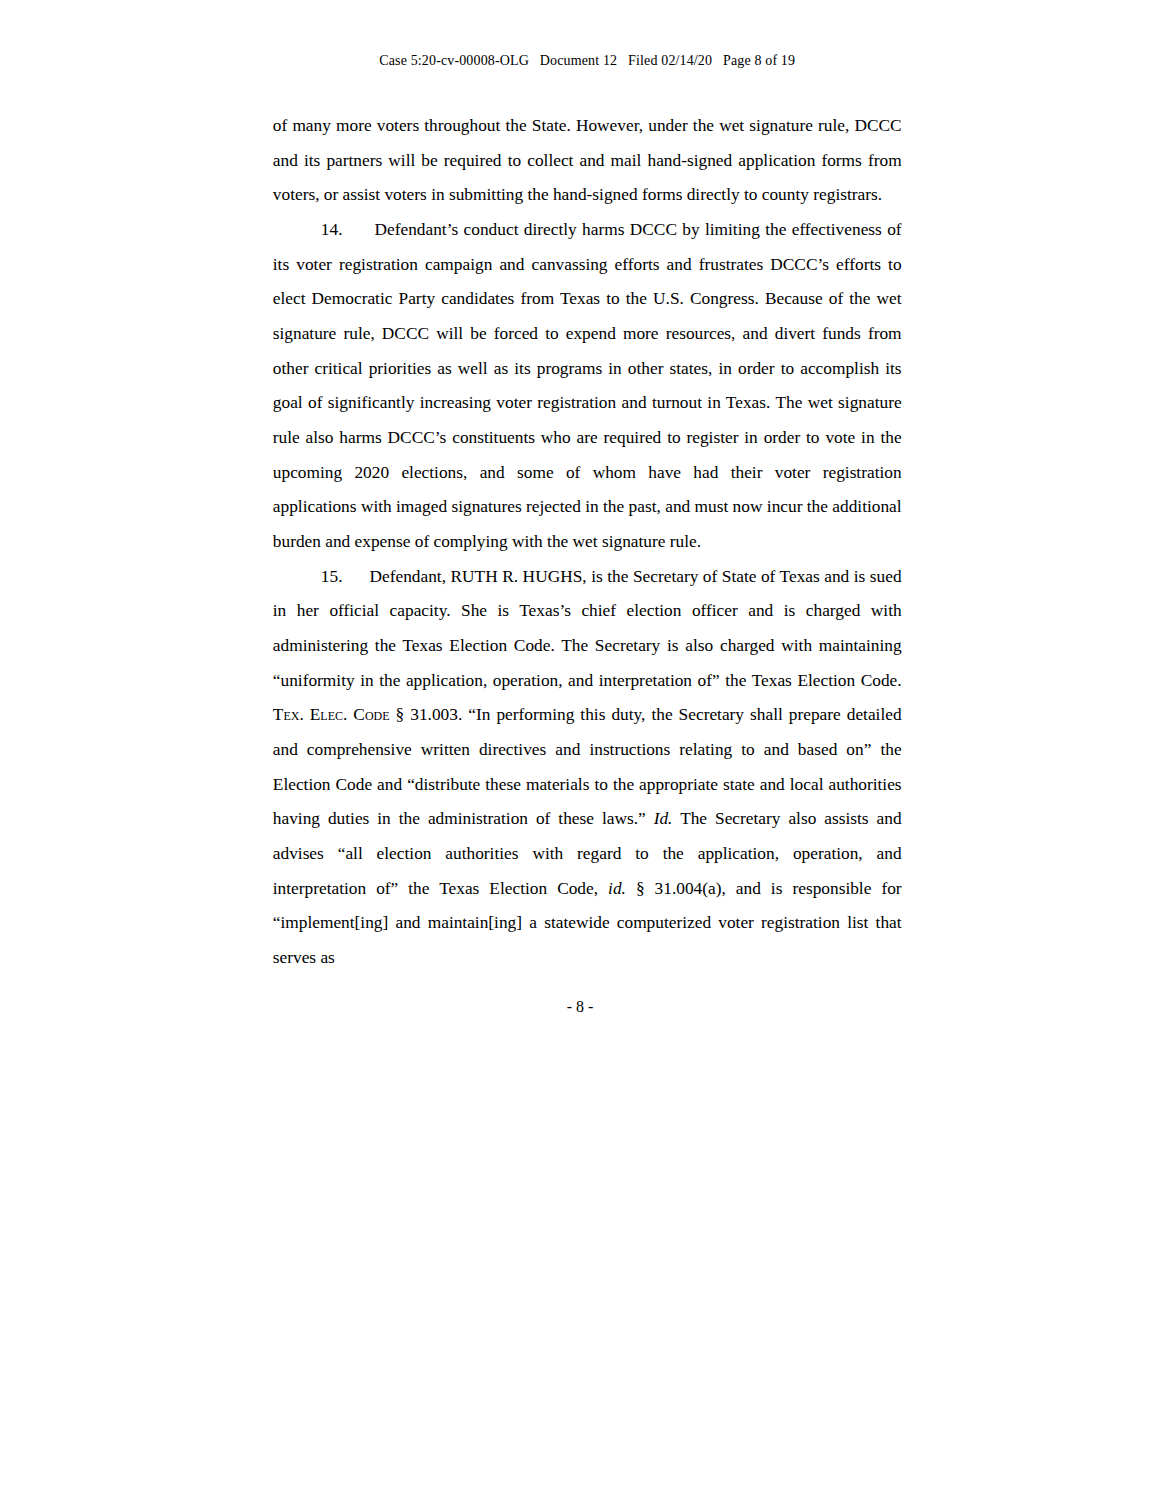Case 5:20-cv-00008-OLG Document 12 Filed 02/14/20 Page 8 of 19
of many more voters throughout the State. However, under the wet signature rule, DCCC and its partners will be required to collect and mail hand-signed application forms from voters, or assist voters in submitting the hand-signed forms directly to county registrars.
14. Defendant’s conduct directly harms DCCC by limiting the effectiveness of its voter registration campaign and canvassing efforts and frustrates DCCC’s efforts to elect Democratic Party candidates from Texas to the U.S. Congress. Because of the wet signature rule, DCCC will be forced to expend more resources, and divert funds from other critical priorities as well as its programs in other states, in order to accomplish its goal of significantly increasing voter registration and turnout in Texas. The wet signature rule also harms DCCC’s constituents who are required to register in order to vote in the upcoming 2020 elections, and some of whom have had their voter registration applications with imaged signatures rejected in the past, and must now incur the additional burden and expense of complying with the wet signature rule.
15. Defendant, RUTH R. HUGHS, is the Secretary of State of Texas and is sued in her official capacity. She is Texas’s chief election officer and is charged with administering the Texas Election Code. The Secretary is also charged with maintaining “uniformity in the application, operation, and interpretation of” the Texas Election Code. Tex. Elec. Code § 31.003. “In performing this duty, the Secretary shall prepare detailed and comprehensive written directives and instructions relating to and based on” the Election Code and “distribute these materials to the appropriate state and local authorities having duties in the administration of these laws.” Id. The Secretary also assists and advises “all election authorities with regard to the application, operation, and interpretation of” the Texas Election Code, id. § 31.004(a), and is responsible for “implement[ing] and maintain[ing] a statewide computerized voter registration list that serves as
- 8 -